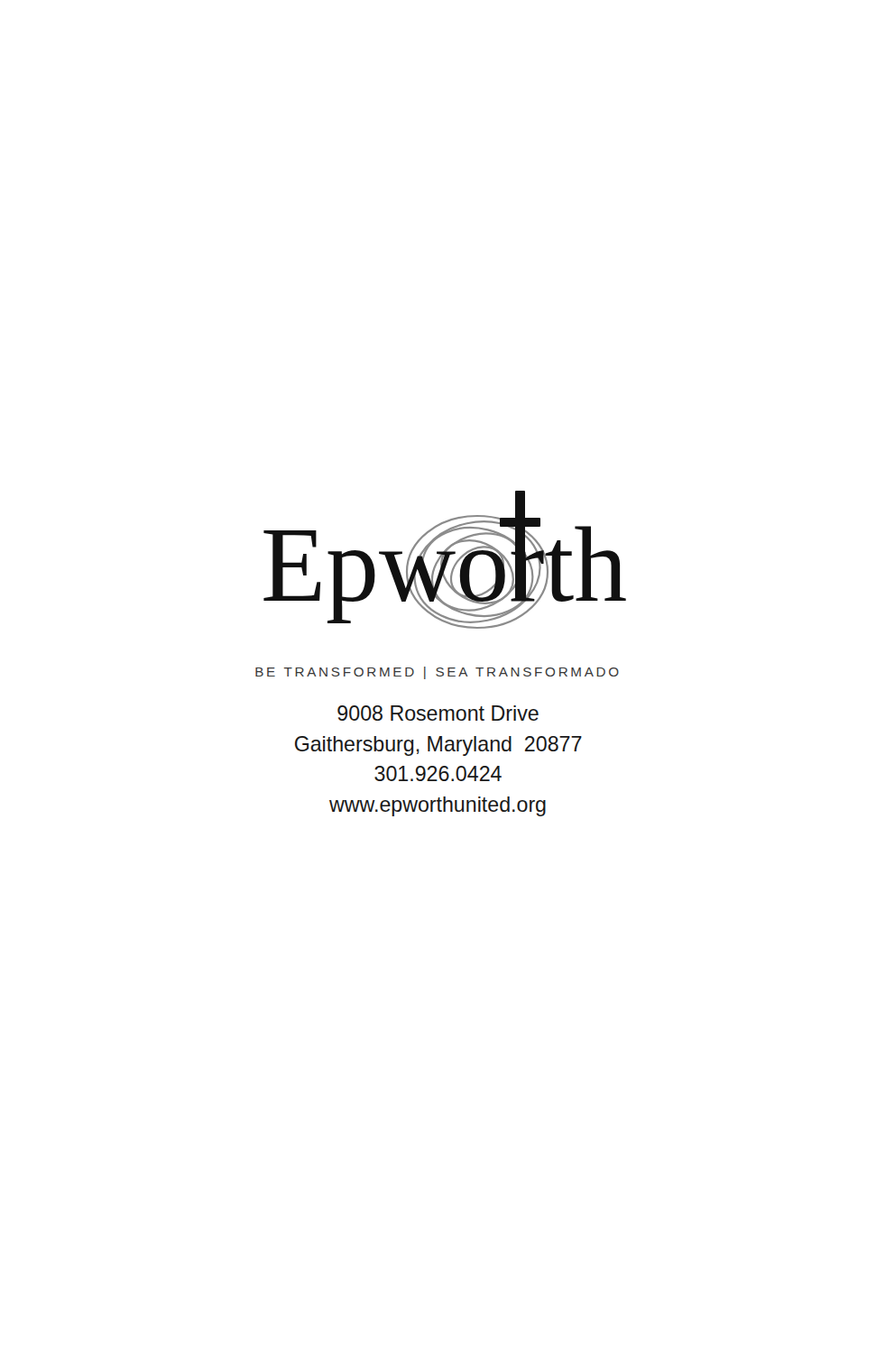Epworth
Be Transformed | Sea Transformado
9008 Rosemont Drive
Gaithersburg, Maryland 20877
301.926.0424
www.epworthunited.org